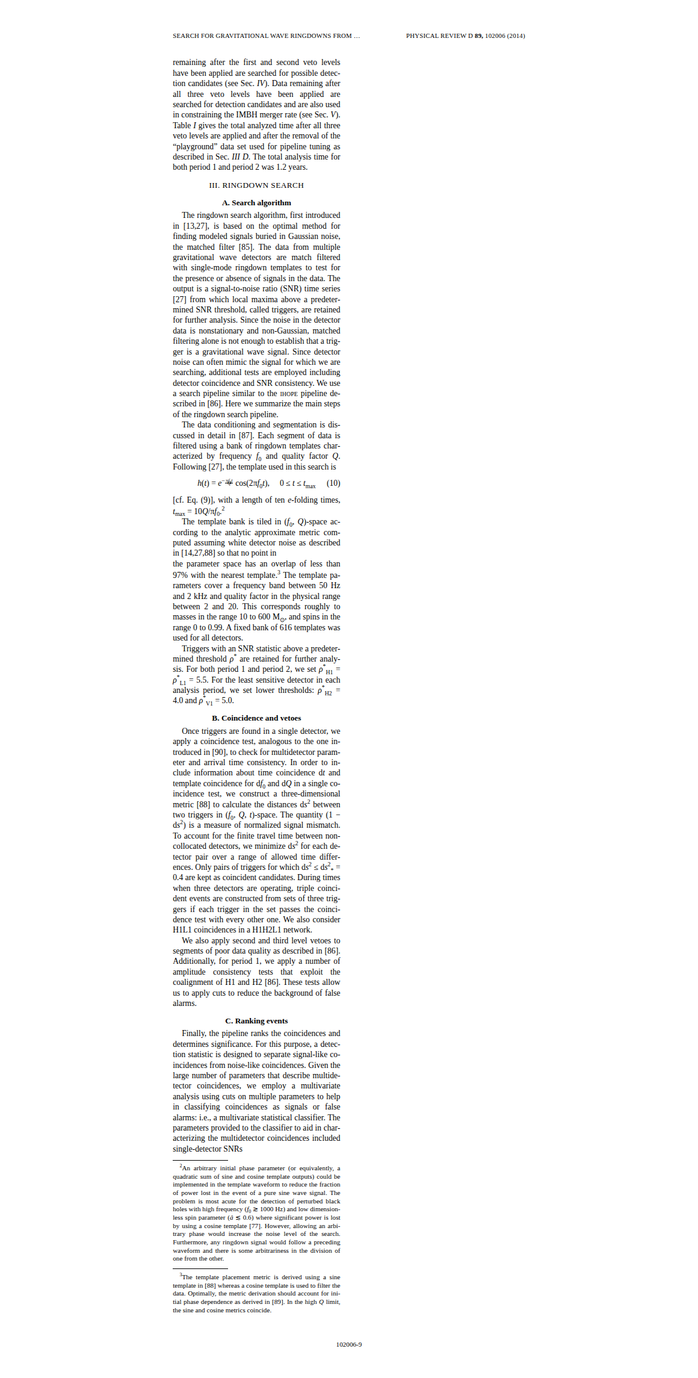Search for gravitational wave ringdowns from …
Physical Review D 89, 102006 (2014)
remaining after the first and second veto levels have been applied are searched for possible detection candidates (see Sec. IV). Data remaining after all three veto levels have been applied are searched for detection candidates and are also used in constraining the IMBH merger rate (see Sec. V). Table I gives the total analyzed time after all three veto levels are applied and after the removal of the “playground” data set used for pipeline tuning as described in Sec. III D. The total analysis time for both period 1 and period 2 was 1.2 years.
III. Ringdown search
A. Search algorithm
The ringdown search algorithm, first introduced in [13,27], is based on the optimal method for finding modeled signals buried in Gaussian noise, the matched filter [85]. The data from multiple gravitational wave detectors are match filtered with single-mode ringdown templates to test for the presence or absence of signals in the data. The output is a signal-to-noise ratio (SNR) time series [27] from which local maxima above a predetermined SNR threshold, called triggers, are retained for further analysis. Since the noise in the detector data is nonstationary and non-Gaussian, matched filtering alone is not enough to establish that a trigger is a gravitational wave signal. Since detector noise can often mimic the signal for which we are searching, additional tests are employed including detector coincidence and SNR consistency. We use a search pipeline similar to the ihope pipeline described in [86]. Here we summarize the main steps of the ringdown search pipeline.
The data conditioning and segmentation is discussed in detail in [87]. Each segment of data is filtered using a bank of ringdown templates characterized by frequency f0 and quality factor Q. Following [27], the template used in this search is
h(t) = e−πf0t Q cos(2πf0t), 0 ≤ t ≤ tmax (10)
[cf. Eq. (9)], with a length of ten e-folding times, tmax = 10Q/πf0.2
The template bank is tiled in (f0, Q)-space according to the analytic approximate metric computed assuming white detector noise as described in [14,27,88] so that no point in
the parameter space has an overlap of less than 97% with the nearest template.3 The template parameters cover a frequency band between 50 Hz and 2 kHz and quality factor in the physical range between 2 and 20. This corresponds roughly to masses in the range 10 to 600 M⊙, and spins in the range 0 to 0.99. A fixed bank of 616 templates was used for all detectors.
Triggers with an SNR statistic above a predetermined threshold ρ* are retained for further analysis. For both period 1 and period 2, we set ρ*H1 = ρ*L1 = 5.5. For the least sensitive detector in each analysis period, we set lower thresholds: ρ*H2 = 4.0 and ρ*V1 = 5.0.
B. Coincidence and vetoes
Once triggers are found in a single detector, we apply a coincidence test, analogous to the one introduced in [90], to check for multidetector parameter and arrival time consistency. In order to include information about time coincidence dt and template coincidence for df0 and dQ in a single coincidence test, we construct a three-dimensional metric [88] to calculate the distances ds2 between two triggers in (f0, Q, t)-space. The quantity (1 − ds2) is a measure of normalized signal mismatch. To account for the finite travel time between noncollocated detectors, we minimize ds2 for each detector pair over a range of allowed time differences. Only pairs of triggers for which ds2 ≤ ds2* = 0.4 are kept as coincident candidates. During times when three detectors are operating, triple coincident events are constructed from sets of three triggers if each trigger in the set passes the coincidence test with every other one. We also consider H1L1 coincidences in a H1H2L1 network.
We also apply second and third level vetoes to segments of poor data quality as described in [86]. Additionally, for period 1, we apply a number of amplitude consistency tests that exploit the coalignment of H1 and H2 [86]. These tests allow us to apply cuts to reduce the background of false alarms.
C. Ranking events
Finally, the pipeline ranks the coincidences and determines significance. For this purpose, a detection statistic is designed to separate signal-like coincidences from noise-like coincidences. Given the large number of parameters that describe multidetector coincidences, we employ a multivariate analysis using cuts on multiple parameters to help in classifying coincidences as signals or false alarms: i.e., a multivariate statistical classifier. The parameters provided to the classifier to aid in characterizing the multidetector coincidences included single-detector SNRs
2 An arbitrary initial phase parameter (or equivalently, a quadratic sum of sine and cosine template outputs) could be implemented in the template waveform to reduce the fraction of power lost in the event of a pure sine wave signal. The problem is most acute for the detection of perturbed black holes with high frequency (f0 ≳ 1000 Hz) and low dimensionless spin parameter (â ≲ 0.6) where significant power is lost by using a cosine template [77]. However, allowing an arbitrary phase would increase the noise level of the search. Furthermore, any ringdown signal would follow a preceding waveform and there is some arbitrariness in the division of one from the other.
3 The template placement metric is derived using a sine template in [88] whereas a cosine template is used to filter the data. Optimally, the metric derivation should account for initial phase dependence as derived in [89]. In the high Q limit, the sine and cosine metrics coincide.
102006-9